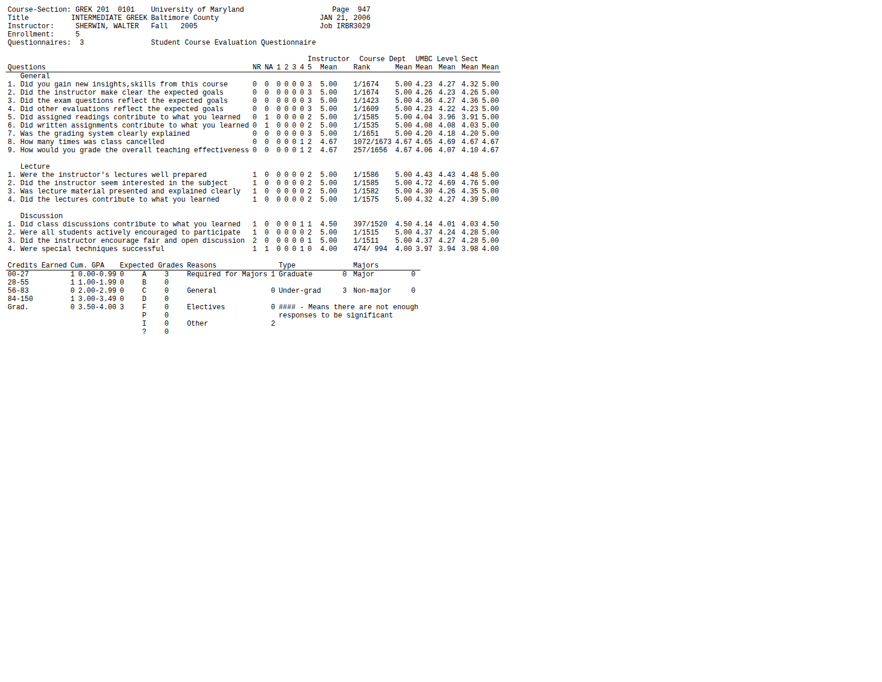| Course-Section: GREK 201 0101 | University of Maryland | Page 947 |
| Title INTERMEDIATE GREEK | Baltimore County | JAN 21, 2006 |
| Instructor: SHERWIN, WALTER | Fall 2005 | Job IRBR3029 |
| Enrollment: 5 | | |
| Questionnaires: 3 | Student Course Evaluation Questionnaire | |
| | Instructor | Course Dept | UMBC Level | Sect |
| Questions | NR | NA | 1 | 2 | 3 | 4 | 5 | Mean | Rank | Mean | Mean | Mean | Mean | Mean |
| General |
| 1. Did you gain new insights,skills from this course | 0 | 0 | 0 | 0 | 0 | 0 | 3 | 5.00 | 1/1674 | 5.00 | 4.23 | 4.27 | 4.32 | 5.00 |
| 2. Did the instructor make clear the expected goals | 0 | 0 | 0 | 0 | 0 | 0 | 3 | 5.00 | 1/1674 | 5.00 | 4.26 | 4.23 | 4.26 | 5.00 |
| 3. Did the exam questions reflect the expected goals | 0 | 0 | 0 | 0 | 0 | 0 | 3 | 5.00 | 1/1423 | 5.00 | 4.36 | 4.27 | 4.36 | 5.00 |
| 4. Did other evaluations reflect the expected goals | 0 | 0 | 0 | 0 | 0 | 0 | 3 | 5.00 | 1/1609 | 5.00 | 4.23 | 4.22 | 4.23 | 5.00 |
| 5. Did assigned readings contribute to what you learned | 0 | 1 | 0 | 0 | 0 | 0 | 2 | 5.00 | 1/1585 | 5.00 | 4.04 | 3.96 | 3.91 | 5.00 |
| 6. Did written assignments contribute to what you learned | 0 | 1 | 0 | 0 | 0 | 0 | 2 | 5.00 | 1/1535 | 5.00 | 4.08 | 4.08 | 4.03 | 5.00 |
| 7. Was the grading system clearly explained | 0 | 0 | 0 | 0 | 0 | 0 | 3 | 5.00 | 1/1651 | 5.00 | 4.20 | 4.18 | 4.20 | 5.00 |
| 8. How many times was class cancelled | 0 | 0 | 0 | 0 | 0 | 1 | 2 | 4.67 | 1072/1673 | 4.67 | 4.65 | 4.69 | 4.67 | 4.67 |
| 9. How would you grade the overall teaching effectiveness | 0 | 0 | 0 | 0 | 0 | 1 | 2 | 4.67 | 257/1656 | 4.67 | 4.06 | 4.07 | 4.10 | 4.67 |
| Lecture |
| 1. Were the instructor's lectures well prepared | 1 | 0 | 0 | 0 | 0 | 0 | 2 | 5.00 | 1/1586 | 5.00 | 4.43 | 4.43 | 4.48 | 5.00 |
| 2. Did the instructor seem interested in the subject | 1 | 0 | 0 | 0 | 0 | 0 | 2 | 5.00 | 1/1585 | 5.00 | 4.72 | 4.69 | 4.76 | 5.00 |
| 3. Was lecture material presented and explained clearly | 1 | 0 | 0 | 0 | 0 | 0 | 2 | 5.00 | 1/1582 | 5.00 | 4.30 | 4.26 | 4.35 | 5.00 |
| 4. Did the lectures contribute to what you learned | 1 | 0 | 0 | 0 | 0 | 0 | 2 | 5.00 | 1/1575 | 5.00 | 4.32 | 4.27 | 4.39 | 5.00 |
| Discussion |
| 1. Did class discussions contribute to what you learned | 1 | 0 | 0 | 0 | 0 | 1 | 1 | 4.50 | 397/1520 | 4.50 | 4.14 | 4.01 | 4.03 | 4.50 |
| 2. Were all students actively encouraged to participate | 1 | 0 | 0 | 0 | 0 | 0 | 2 | 5.00 | 1/1515 | 5.00 | 4.37 | 4.24 | 4.28 | 5.00 |
| 3. Did the instructor encourage fair and open discussion | 2 | 0 | 0 | 0 | 0 | 0 | 1 | 5.00 | 1/1511 | 5.00 | 4.37 | 4.27 | 4.28 | 5.00 |
| 4. Were special techniques successful | 1 | 1 | 0 | 0 | 0 | 1 | 0 | 4.00 | 474/ 994 | 4.00 | 3.97 | 3.94 | 3.98 | 4.00 |
| Credits Earned | Cum. GPA | Expected Grades | Reasons | Type | Majors |
| 00-27 | 1 | 0.00-0.99 | 0 | A | 3 | Required for Majors | 1 | Graduate | 0 | Major | 0 |
| 28-55 | 1 | 1.00-1.99 | 0 | B | 0 | | | | | | |
| 56-83 | 0 | 2.00-2.99 | 0 | C | 0 | General | 0 | Under-grad | 3 | Non-major | 0 |
| 84-150 | 1 | 3.00-3.49 | 0 | D | 0 | | | | | | |
| Grad. | 0 | 3.50-4.00 | 3 | F | 0 | Electives | 0 | #### - Means there are not enough |
| | | | | P | 0 | | | responses to be significant |
| | | | | I | 0 | Other | 2 | | | | |
| | | | | ? | 0 | | | | | | |